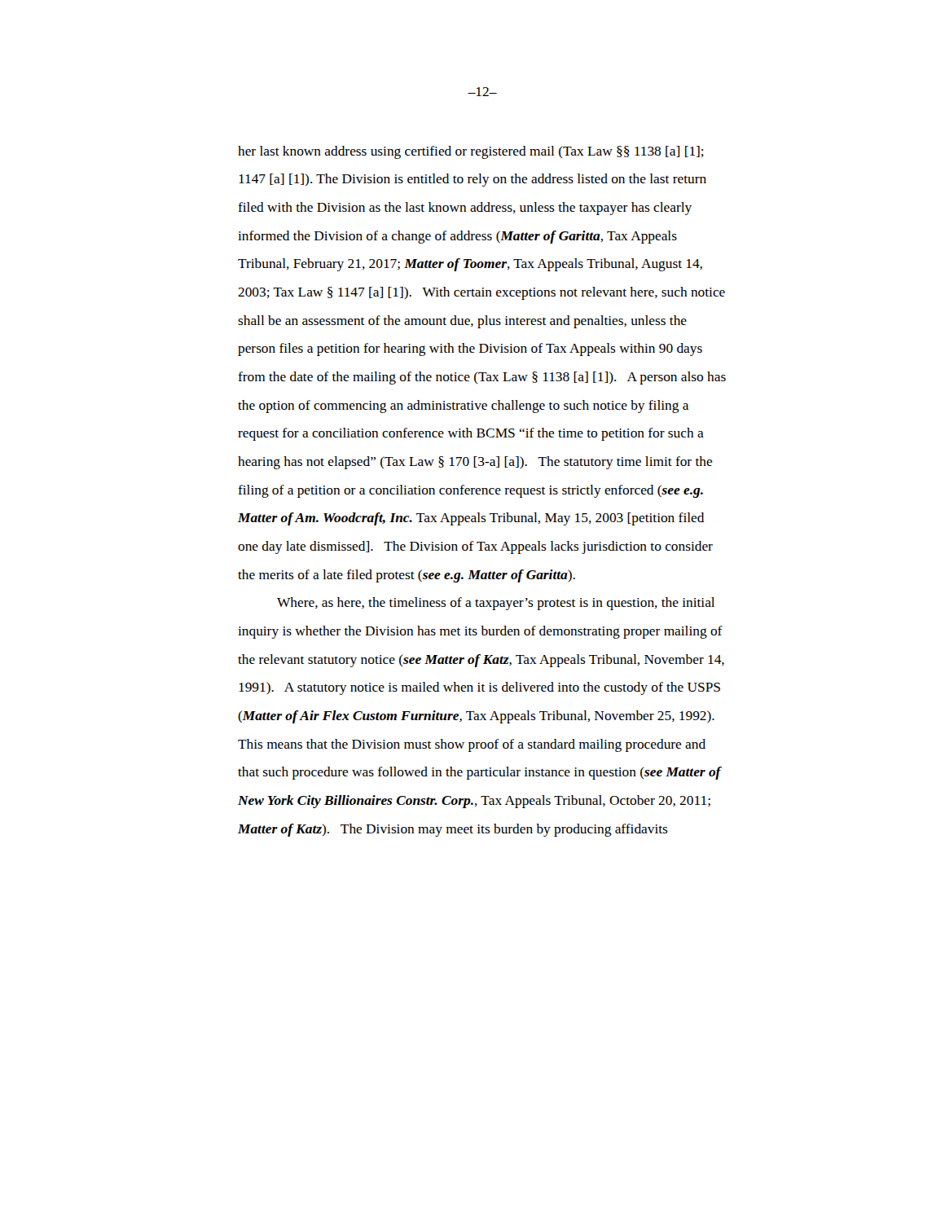–12–
her last known address using certified or registered mail (Tax Law §§ 1138 [a] [1]; 1147 [a] [1]). The Division is entitled to rely on the address listed on the last return filed with the Division as the last known address, unless the taxpayer has clearly informed the Division of a change of address (Matter of Garitta, Tax Appeals Tribunal, February 21, 2017; Matter of Toomer, Tax Appeals Tribunal, August 14, 2003; Tax Law § 1147 [a] [1]). With certain exceptions not relevant here, such notice shall be an assessment of the amount due, plus interest and penalties, unless the person files a petition for hearing with the Division of Tax Appeals within 90 days from the date of the mailing of the notice (Tax Law § 1138 [a] [1]). A person also has the option of commencing an administrative challenge to such notice by filing a request for a conciliation conference with BCMS “if the time to petition for such a hearing has not elapsed” (Tax Law § 170 [3-a] [a]). The statutory time limit for the filing of a petition or a conciliation conference request is strictly enforced (see e.g. Matter of Am. Woodcraft, Inc. Tax Appeals Tribunal, May 15, 2003 [petition filed one day late dismissed]. The Division of Tax Appeals lacks jurisdiction to consider the merits of a late filed protest (see e.g. Matter of Garitta).
Where, as here, the timeliness of a taxpayer’s protest is in question, the initial inquiry is whether the Division has met its burden of demonstrating proper mailing of the relevant statutory notice (see Matter of Katz, Tax Appeals Tribunal, November 14, 1991). A statutory notice is mailed when it is delivered into the custody of the USPS (Matter of Air Flex Custom Furniture, Tax Appeals Tribunal, November 25, 1992). This means that the Division must show proof of a standard mailing procedure and that such procedure was followed in the particular instance in question (see Matter of New York City Billionaires Constr. Corp., Tax Appeals Tribunal, October 20, 2011; Matter of Katz). The Division may meet its burden by producing affidavits